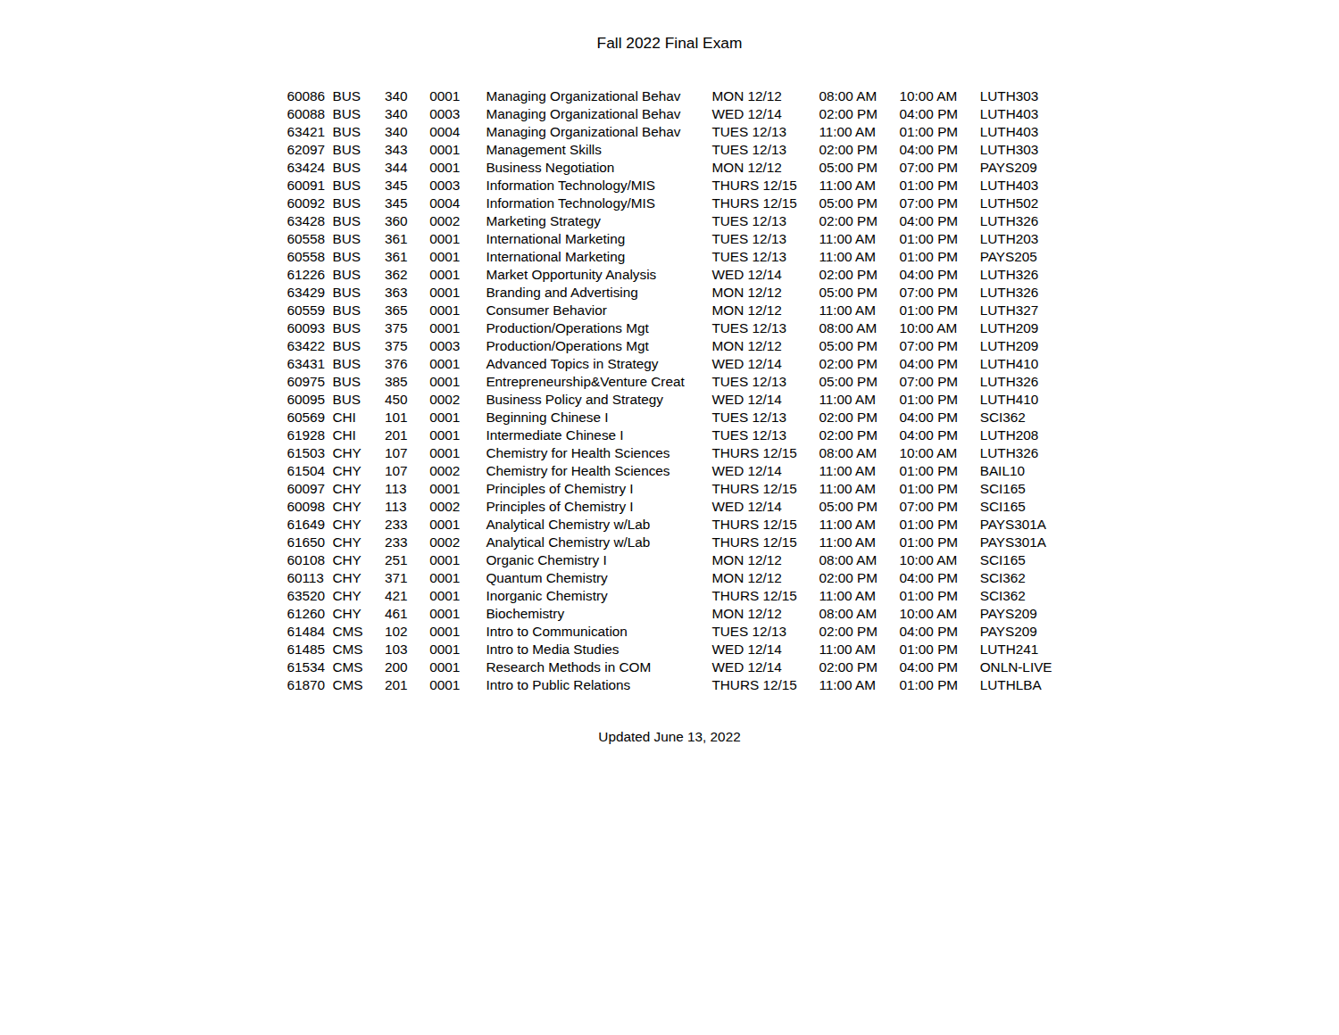Fall 2022 Final Exam
| 60086 | BUS | 340 | 0001 | Managing Organizational Behav | MON 12/12 | 08:00 AM | 10:00 AM | LUTH303 |
| 60088 | BUS | 340 | 0003 | Managing Organizational Behav | WED 12/14 | 02:00 PM | 04:00 PM | LUTH403 |
| 63421 | BUS | 340 | 0004 | Managing Organizational Behav | TUES 12/13 | 11:00 AM | 01:00 PM | LUTH403 |
| 62097 | BUS | 343 | 0001 | Management Skills | TUES 12/13 | 02:00 PM | 04:00 PM | LUTH303 |
| 63424 | BUS | 344 | 0001 | Business Negotiation | MON 12/12 | 05:00 PM | 07:00 PM | PAYS209 |
| 60091 | BUS | 345 | 0003 | Information Technology/MIS | THURS 12/15 | 11:00 AM | 01:00 PM | LUTH403 |
| 60092 | BUS | 345 | 0004 | Information Technology/MIS | THURS 12/15 | 05:00 PM | 07:00 PM | LUTH502 |
| 63428 | BUS | 360 | 0002 | Marketing Strategy | TUES 12/13 | 02:00 PM | 04:00 PM | LUTH326 |
| 60558 | BUS | 361 | 0001 | International Marketing | TUES 12/13 | 11:00 AM | 01:00 PM | LUTH203 |
| 60558 | BUS | 361 | 0001 | International Marketing | TUES 12/13 | 11:00 AM | 01:00 PM | PAYS205 |
| 61226 | BUS | 362 | 0001 | Market Opportunity Analysis | WED 12/14 | 02:00 PM | 04:00 PM | LUTH326 |
| 63429 | BUS | 363 | 0001 | Branding and Advertising | MON 12/12 | 05:00 PM | 07:00 PM | LUTH326 |
| 60559 | BUS | 365 | 0001 | Consumer Behavior | MON 12/12 | 11:00 AM | 01:00 PM | LUTH327 |
| 60093 | BUS | 375 | 0001 | Production/Operations Mgt | TUES 12/13 | 08:00 AM | 10:00 AM | LUTH209 |
| 63422 | BUS | 375 | 0003 | Production/Operations Mgt | MON 12/12 | 05:00 PM | 07:00 PM | LUTH209 |
| 63431 | BUS | 376 | 0001 | Advanced Topics in Strategy | WED 12/14 | 02:00 PM | 04:00 PM | LUTH410 |
| 60975 | BUS | 385 | 0001 | Entrepreneurship&Venture Creat | TUES 12/13 | 05:00 PM | 07:00 PM | LUTH326 |
| 60095 | BUS | 450 | 0002 | Business Policy and Strategy | WED 12/14 | 11:00 AM | 01:00 PM | LUTH410 |
| 60569 | CHI | 101 | 0001 | Beginning Chinese I | TUES 12/13 | 02:00 PM | 04:00 PM | SCI362 |
| 61928 | CHI | 201 | 0001 | Intermediate Chinese I | TUES 12/13 | 02:00 PM | 04:00 PM | LUTH208 |
| 61503 | CHY | 107 | 0001 | Chemistry for Health Sciences | THURS 12/15 | 08:00 AM | 10:00 AM | LUTH326 |
| 61504 | CHY | 107 | 0002 | Chemistry for Health Sciences | WED 12/14 | 11:00 AM | 01:00 PM | BAIL10 |
| 60097 | CHY | 113 | 0001 | Principles of Chemistry I | THURS 12/15 | 11:00 AM | 01:00 PM | SCI165 |
| 60098 | CHY | 113 | 0002 | Principles of Chemistry I | WED 12/14 | 05:00 PM | 07:00 PM | SCI165 |
| 61649 | CHY | 233 | 0001 | Analytical Chemistry w/Lab | THURS 12/15 | 11:00 AM | 01:00 PM | PAYS301A |
| 61650 | CHY | 233 | 0002 | Analytical Chemistry w/Lab | THURS 12/15 | 11:00 AM | 01:00 PM | PAYS301A |
| 60108 | CHY | 251 | 0001 | Organic Chemistry I | MON 12/12 | 08:00 AM | 10:00 AM | SCI165 |
| 60113 | CHY | 371 | 0001 | Quantum Chemistry | MON 12/12 | 02:00 PM | 04:00 PM | SCI362 |
| 63520 | CHY | 421 | 0001 | Inorganic Chemistry | THURS 12/15 | 11:00 AM | 01:00 PM | SCI362 |
| 61260 | CHY | 461 | 0001 | Biochemistry | MON 12/12 | 08:00 AM | 10:00 AM | PAYS209 |
| 61484 | CMS | 102 | 0001 | Intro to Communication | TUES 12/13 | 02:00 PM | 04:00 PM | PAYS209 |
| 61485 | CMS | 103 | 0001 | Intro to Media Studies | WED 12/14 | 11:00 AM | 01:00 PM | LUTH241 |
| 61534 | CMS | 200 | 0001 | Research Methods in COM | WED 12/14 | 02:00 PM | 04:00 PM | ONLN-LIVE |
| 61870 | CMS | 201 | 0001 | Intro to Public Relations | THURS 12/15 | 11:00 AM | 01:00 PM | LUTHLBA |
Updated June 13, 2022